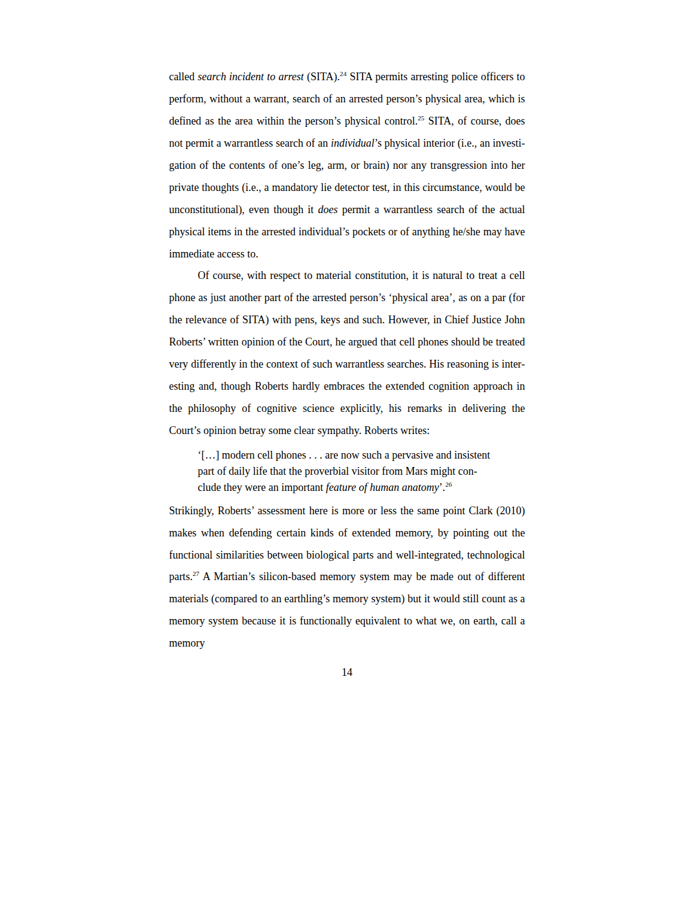called search incident to arrest (SITA).24 SITA permits arresting police officers to perform, without a warrant, search of an arrested person’s physical area, which is defined as the area within the person’s physical control.25 SITA, of course, does not permit a warrantless search of an individual’s physical interior (i.e., an investigation of the contents of one’s leg, arm, or brain) nor any transgression into her private thoughts (i.e., a mandatory lie detector test, in this circumstance, would be unconstitutional), even though it does permit a warrantless search of the actual physical items in the arrested individual’s pockets or of anything he/she may have immediate access to.
Of course, with respect to material constitution, it is natural to treat a cell phone as just another part of the arrested person’s ‘physical area’, as on a par (for the relevance of SITA) with pens, keys and such. However, in Chief Justice John Roberts’ written opinion of the Court, he argued that cell phones should be treated very differently in the context of such warrantless searches. His reasoning is interesting and, though Roberts hardly embraces the extended cognition approach in the philosophy of cognitive science explicitly, his remarks in delivering the Court’s opinion betray some clear sympathy. Roberts writes:
‘[…] modern cell phones . . . are now such a pervasive and insistent part of daily life that the proverbial visitor from Mars might conclude they were an important feature of human anatomy’.26
Strikingly, Roberts’ assessment here is more or less the same point Clark (2010) makes when defending certain kinds of extended memory, by pointing out the functional similarities between biological parts and well-integrated, technological parts.27 A Martian’s silicon-based memory system may be made out of different materials (compared to an earthling’s memory system) but it would still count as a memory system because it is functionally equivalent to what we, on earth, call a memory
14